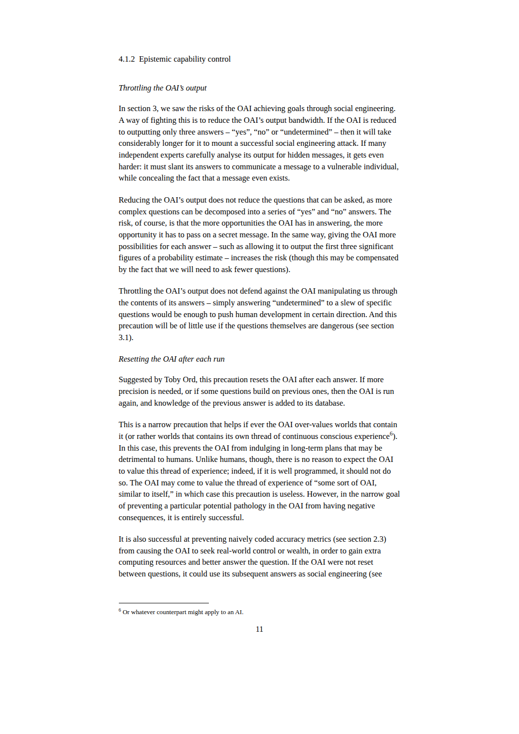4.1.2 Epistemic capability control
Throttling the OAI’s output
In section 3, we saw the risks of the OAI achieving goals through social engineering. A way of fighting this is to reduce the OAI’s output bandwidth. If the OAI is reduced to outputting only three answers – “yes”, “no” or “undetermined” – then it will take considerably longer for it to mount a successful social engineering attack. If many independent experts carefully analyse its output for hidden messages, it gets even harder: it must slant its answers to communicate a message to a vulnerable individual, while concealing the fact that a message even exists.
Reducing the OAI’s output does not reduce the questions that can be asked, as more complex questions can be decomposed into a series of “yes” and “no” answers. The risk, of course, is that the more opportunities the OAI has in answering, the more opportunity it has to pass on a secret message. In the same way, giving the OAI more possibilities for each answer – such as allowing it to output the first three significant figures of a probability estimate – increases the risk (though this may be compensated by the fact that we will need to ask fewer questions).
Throttling the OAI’s output does not defend against the OAI manipulating us through the contents of its answers – simply answering “undetermined” to a slew of specific questions would be enough to push human development in certain direction. And this precaution will be of little use if the questions themselves are dangerous (see section 3.1).
Resetting the OAI after each run
Suggested by Toby Ord, this precaution resets the OAI after each answer. If more precision is needed, or if some questions build on previous ones, then the OAI is run again, and knowledge of the previous answer is added to its database.
This is a narrow precaution that helps if ever the OAI over-values worlds that contain it (or rather worlds that contains its own thread of continuous conscious experience6). In this case, this prevents the OAI from indulging in long-term plans that may be detrimental to humans. Unlike humans, though, there is no reason to expect the OAI to value this thread of experience; indeed, if it is well programmed, it should not do so. The OAI may come to value the thread of experience of “some sort of OAI, similar to itself,” in which case this precaution is useless. However, in the narrow goal of preventing a particular potential pathology in the OAI from having negative consequences, it is entirely successful.
It is also successful at preventing naively coded accuracy metrics (see section 2.3) from causing the OAI to seek real-world control or wealth, in order to gain extra computing resources and better answer the question. If the OAI were not reset between questions, it could use its subsequent answers as social engineering (see
6 Or whatever counterpart might apply to an AI.
11